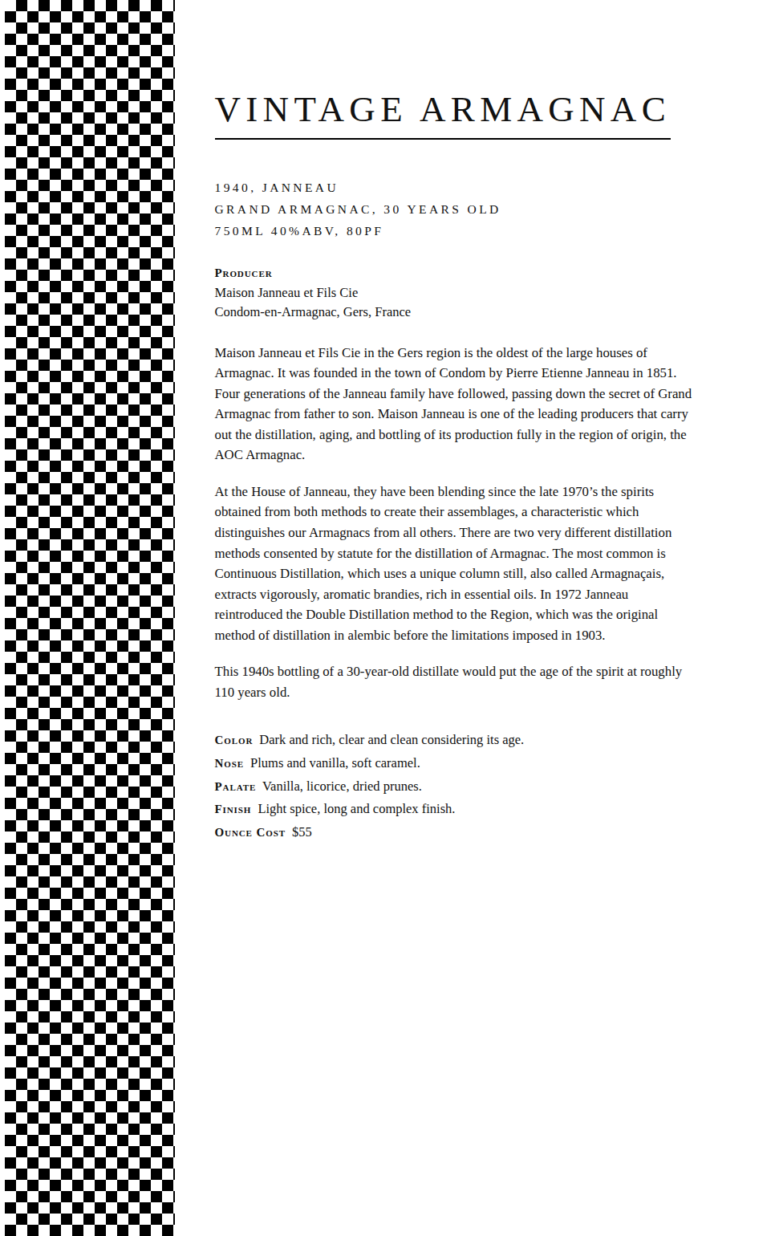VINTAGE ARMAGNAC
1940, Janneau
Grand Armagnac, 30 Years Old
750ml 40%abv, 80pf
Producer
Maison Janneau et Fils Cie
Condom-en-Armagnac, Gers, France
Maison Janneau et Fils Cie in the Gers region is the oldest of the large houses of Armagnac. It was founded in the town of Condom by Pierre Etienne Janneau in 1851. Four generations of the Janneau family have followed, passing down the secret of Grand Armagnac from father to son. Maison Janneau is one of the leading producers that carry out the distillation, aging, and bottling of its production fully in the region of origin, the AOC Armagnac.
At the House of Janneau, they have been blending since the late 1970’s the spirits obtained from both methods to create their assemblages, a characteristic which distinguishes our Armagnacs from all others. There are two very different distillation methods consented by statute for the distillation of Armagnac. The most common is Continuous Distillation, which uses a unique column still, also called Armagnaçais, extracts vigorously, aromatic brandies, rich in essential oils. In 1972 Janneau reintroduced the Double Distillation method to the Region, which was the original method of distillation in alembic before the limitations imposed in 1903.
This 1940s bottling of a 30-year-old distillate would put the age of the spirit at roughly 110 years old.
Color Dark and rich, clear and clean considering its age.
Nose Plums and vanilla, soft caramel.
Palate Vanilla, licorice, dried prunes.
Finish Light spice, long and complex finish.
Ounce Cost $55